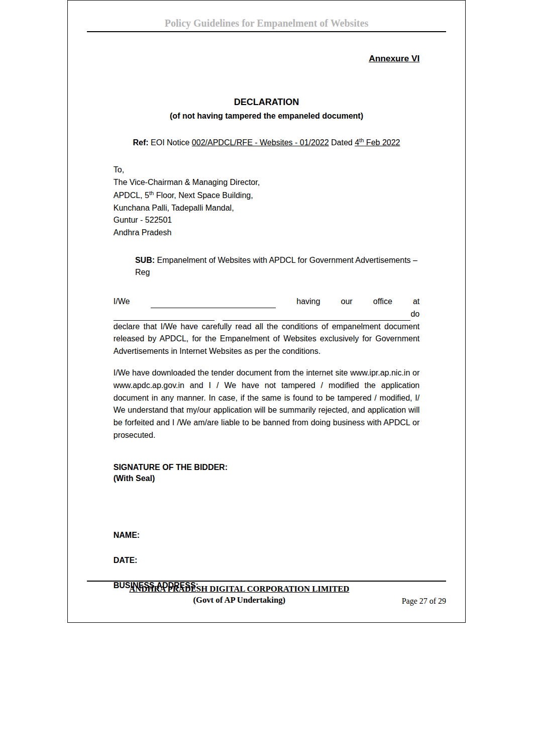Policy Guidelines for Empanelment of Websites
Annexure VI
DECLARATION
(of not having tampered the empaneled document)
Ref: EOI Notice 002/APDCL/RFE - Websites - 01/2022 Dated 4th Feb 2022
To,
The Vice-Chairman & Managing Director,
APDCL, 5th Floor, Next Space Building,
Kunchana Palli, Tadepalli Mandal,
Guntur - 522501
Andhra Pradesh
SUB: Empanelment of Websites with APDCL for Government Advertisements –Reg
I/We having our office at do declare that I/We have carefully read all the conditions of empanelment document released by APDCL, for the Empanelment of Websites exclusively for Government Advertisements in Internet Websites as per the conditions.
I/We have downloaded the tender document from the internet site www.ipr.ap.nic.in or www.apdc.ap.gov.in and I / We have not tampered / modified the application document in any manner. In case, if the same is found to be tampered / modified, I/ We understand that my/our application will be summarily rejected, and application will be forfeited and I /We am/are liable to be banned from doing business with APDCL or prosecuted.
SIGNATURE OF THE BIDDER:
(With Seal)
NAME:
DATE:
BUSINESS ADDRESS:
ANDHRA PRADESH DIGITAL CORPORATION LIMITED
(Govt of AP Undertaking)
Page 27 of 29